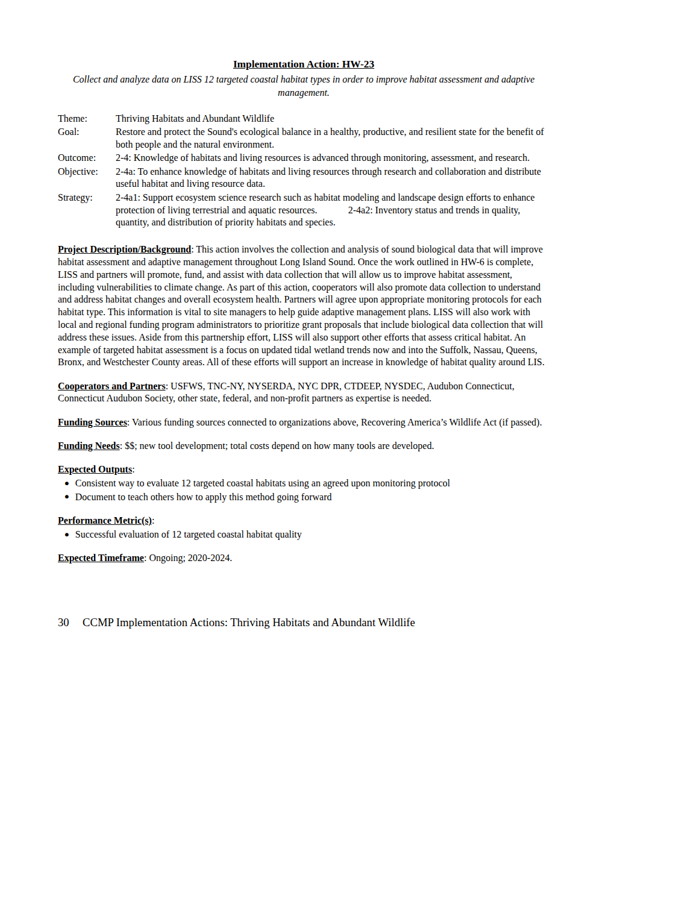Implementation Action: HW-23
Collect and analyze data on LISS 12 targeted coastal habitat types in order to improve habitat assessment and adaptive management.
| Theme: | Thriving Habitats and Abundant Wildlife |
| Goal: | Restore and protect the Sound's ecological balance in a healthy, productive, and resilient state for the benefit of both people and the natural environment. |
| Outcome: | 2-4: Knowledge of habitats and living resources is advanced through monitoring, assessment, and research. |
| Objective: | 2-4a: To enhance knowledge of habitats and living resources through research and collaboration and distribute useful habitat and living resource data. |
| Strategy: | 2-4a1: Support ecosystem science research such as habitat modeling and landscape design efforts to enhance protection of living terrestrial and aquatic resources. 2-4a2: Inventory status and trends in quality, quantity, and distribution of priority habitats and species. |
Project Description/Background: This action involves the collection and analysis of sound biological data that will improve habitat assessment and adaptive management throughout Long Island Sound. Once the work outlined in HW-6 is complete, LISS and partners will promote, fund, and assist with data collection that will allow us to improve habitat assessment, including vulnerabilities to climate change. As part of this action, cooperators will also promote data collection to understand and address habitat changes and overall ecosystem health. Partners will agree upon appropriate monitoring protocols for each habitat type. This information is vital to site managers to help guide adaptive management plans. LISS will also work with local and regional funding program administrators to prioritize grant proposals that include biological data collection that will address these issues. Aside from this partnership effort, LISS will also support other efforts that assess critical habitat. An example of targeted habitat assessment is a focus on updated tidal wetland trends now and into the Suffolk, Nassau, Queens, Bronx, and Westchester County areas. All of these efforts will support an increase in knowledge of habitat quality around LIS.
Cooperators and Partners: USFWS, TNC-NY, NYSERDA, NYC DPR, CTDEEP, NYSDEC, Audubon Connecticut, Connecticut Audubon Society, other state, federal, and non-profit partners as expertise is needed.
Funding Sources: Various funding sources connected to organizations above, Recovering America’s Wildlife Act (if passed).
Funding Needs: $$; new tool development; total costs depend on how many tools are developed.
Expected Outputs:
Consistent way to evaluate 12 targeted coastal habitats using an agreed upon monitoring protocol
Document to teach others how to apply this method going forward
Performance Metric(s):
Successful evaluation of 12 targeted coastal habitat quality
Expected Timeframe: Ongoing; 2020-2024.
30 CCMP Implementation Actions: Thriving Habitats and Abundant Wildlife